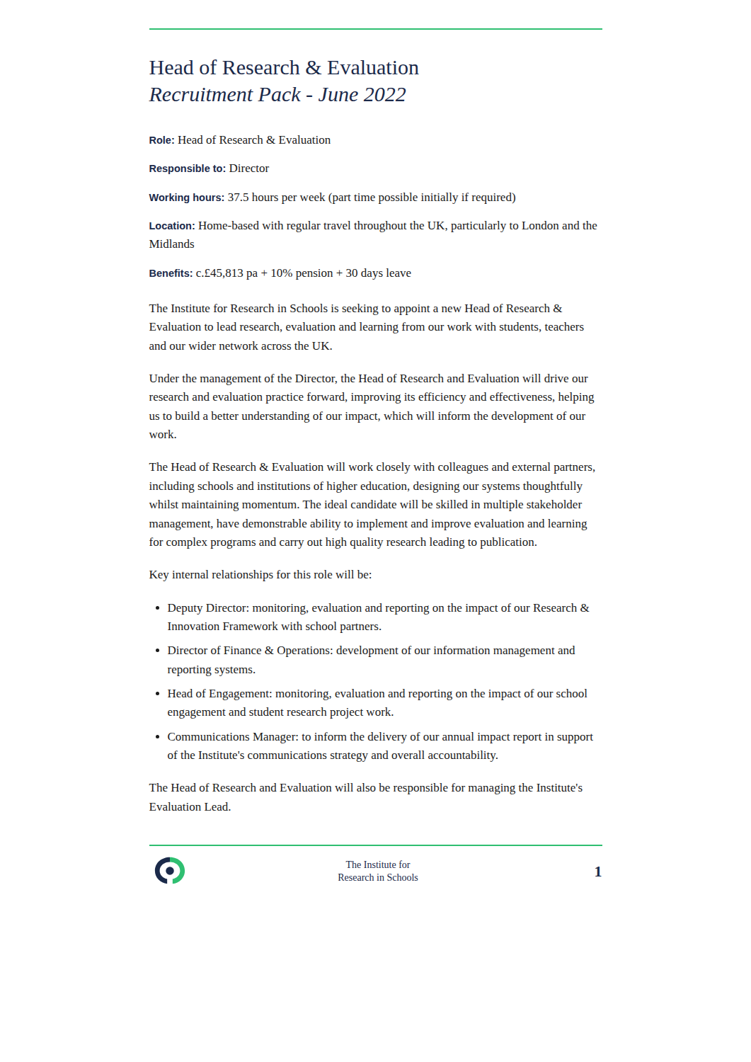Head of Research & Evaluation Recruitment Pack - June 2022
Role: Head of Research & Evaluation
Responsible to: Director
Working hours: 37.5 hours per week (part time possible initially if required)
Location: Home-based with regular travel throughout the UK, particularly to London and the Midlands
Benefits: c.£45,813 pa + 10% pension + 30 days leave
The Institute for Research in Schools is seeking to appoint a new Head of Research & Evaluation to lead research, evaluation and learning from our work with students, teachers and our wider network across the UK.
Under the management of the Director, the Head of Research and Evaluation will drive our research and evaluation practice forward, improving its efficiency and effectiveness, helping us to build a better understanding of our impact, which will inform the development of our work.
The Head of Research & Evaluation will work closely with colleagues and external partners, including schools and institutions of higher education, designing our systems thoughtfully whilst maintaining momentum. The ideal candidate will be skilled in multiple stakeholder management, have demonstrable ability to implement and improve evaluation and learning for complex programs and carry out high quality research leading to publication.
Key internal relationships for this role will be:
Deputy Director: monitoring, evaluation and reporting on the impact of our Research & Innovation Framework with school partners.
Director of Finance & Operations: development of our information management and reporting systems.
Head of Engagement: monitoring, evaluation and reporting on the impact of our school engagement and student research project work.
Communications Manager: to inform the delivery of our annual impact report in support of the Institute's communications strategy and overall accountability.
The Head of Research and Evaluation will also be responsible for managing the Institute's Evaluation Lead.
The Institute for
Research in Schools
1